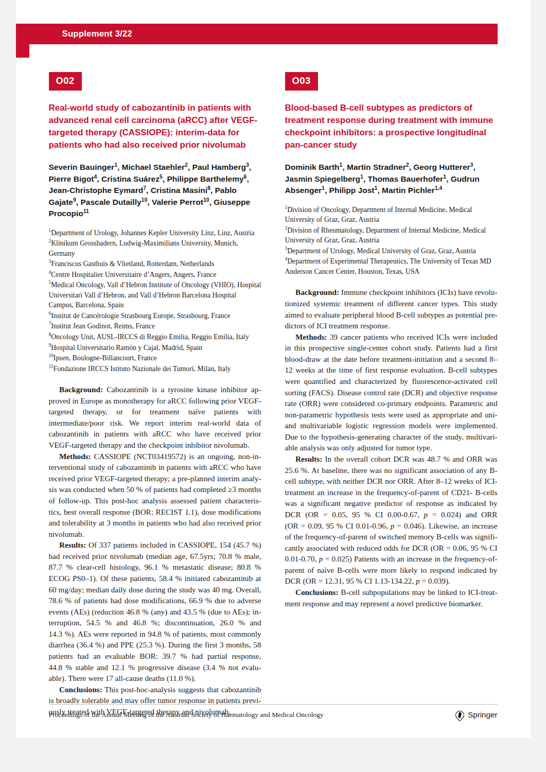Supplement 3/22
O02
Real-world study of cabozantinib in patients with advanced renal cell carcinoma (aRCC) after VEGF-targeted therapy (CASSIOPE): interim-data for patients who had also received prior nivolumab
Severin Bauinger1, Michael Staehler2, Paul Hamberg3, Pierre Bigot4, Cristina Suárez5, Philippe Barthelemy6, Jean-Christophe Eymard7, Cristina Masini8, Pablo Gajate9, Pascale Dutailly10, Valerie Perrot10, Giuseppe Procopio11
1Department of Urology, Johannes Kepler University Linz, Linz, Austria
2Klinikum Grosshadern, Ludwig-Maximilians University, Munich, Germany
3Franciscus Gasthuis & Vlietland, Rotterdam, Netherlands
4Centre Hospitalier Universitaire d’Angers, Angers, France
5Medical Oncology, Vall d’Hebron Institute of Oncology (VHIO), Hospital Universitari Vall d’Hebron, and Vall d’Hebron Barcelona Hospital Campus, Barcelona, Spain
6Institut de Cancérologie Strasbourg Europe, Strasbourg, France
7Institut Jean Godinot, Reims, France
8Oncology Unit, AUSL-IRCCS di Reggio Emilia, Reggio Emilia, Italy
9Hospital Universitario Ramón y Cajal, Madrid, Spain
10Ipsen, Boulogne-Billancourt, France
11Fondazione IRCCS Istituto Nazionale dei Tumori, Milan, Italy
Background: Cabozantinib is a tyrosine kinase inhibitor approved in Europe as monotherapy for aRCC following prior VEGF-targeted therapy, or for treatment naïve patients with intermediate/poor risk. We report interim real-world data of cabozantinib in patients with aRCC who have received prior VEGF-targeted therapy and the checkpoint inhibitor nivolumab.
Methods: CASSIOPE (NCT03419572) is an ongoing, non-interventional study of cabozantinib in patients with aRCC who have received prior VEGF-targeted therapy; a pre-planned interim analysis was conducted when 50 % of patients had completed ≥3 months of follow-up. This post-hoc analysis assessed patient characteristics, best overall response (BOR; RECIST 1.1), dose modifications and tolerability at 3 months in patients who had also received prior nivolumab.
Results: Of 337 patients included in CASSIOPE, 154 (45.7 %) had received prior nivolumab (median age, 67.5yrs; 70.8 % male, 87.7 % clear-cell histology, 96.1 % metastatic disease; 80.8 % ECOG PS0–1). Of these patients, 58.4 % initiated cabozantinib at 60 mg/day; median daily dose during the study was 40 mg. Overall, 78.6 % of patients had dose modifications, 66.9 % due to adverse events (AEs) (reduction 46.8 % (any) and 43.5 % (due to AEs); interruption, 54.5 % and 46.8 %; discontinuation, 26.0 % and 14.3 %). AEs were reported in 94.8 % of patients, most commonly diarrhea (36.4 %) and PPE (25.3 %). During the first 3 months, 58 patients had an evaluable BOR: 39.7 % had partial response, 44.8 % stable and 12.1 % progressive disease (3.4 % not evaluable). There were 17 all-cause deaths (11.0 %).
Conclusions: This post-hoc-analysis suggests that cabozantinib is broadly tolerable and may offer tumor response in patients previously treated with VEGF-targeted therapy and nivolumab.
O03
Blood-based B-cell subtypes as predictors of treatment response during treatment with immune checkpoint inhibitors: a prospective longitudinal pan-cancer study
Dominik Barth1, Martin Stradner2, Georg Hutterer3, Jasmin Spiegelberg1, Thomas Bauerhofer1, Gudrun Absenger1, Philipp Jost1, Martin Pichler1,4
1Division of Oncology, Department of Internal Medicine, Medical University of Graz, Graz, Austria
2Division of Rheumatology, Department of Internal Medicine, Medical University of Graz, Graz, Austria
3Department of Urology, Medical University of Graz, Graz, Austria
4Department of Experimental Therapeutics, The University of Texas MD Anderson Cancer Center, Houston, Texas, USA
Background: Immune checkpoint inhibitors (ICIs) have revolutionized systemic treatment of different cancer types. This study aimed to evaluate peripheral blood B-cell subtypes as potential predictors of ICI treatment response.
Methods: 39 cancer patients who received ICIs were included in this prospective single-center cohort study. Patients had a first blood-draw at the date before treatment-initiation and a second 8–12 weeks at the time of first response evaluation. B-cell subtypes were quantified and characterized by fluorescence-activated cell sorting (FACS). Disease control rate (DCR) and objective response rate (ORR) were considered co-primary endpoints. Parametric and non-parametric hypothesis tests were used as appropriate and uni- and multivariable logistic regression models were implemented. Due to the hypothesis-generating character of the study, multivariable analysis was only adjusted for tumor type.
Results: In the overall cohort DCR was 48.7 % and ORR was 25.6 %. At baseline, there was no significant association of any B-cell subtype, with neither DCR nor ORR. After 8–12 weeks of ICI-treatment an increase in the frequency-of-parent of CD21- B-cells was a significant negative predictor of response as indicated by DCR (OR = 0.05, 95 % CI 0.00-0.67, p = 0.024) and ORR (OR = 0.09, 95 % CI 0.01-0.96, p = 0.046). Likewise, an increase of the frequency-of-parent of switched memory B-cells was significantly associated with reduced odds for DCR (OR = 0.06, 95 % CI 0.01-0.70, p = 0.025) Patients with an increase in the frequency-of-parent of naïve B-cells were more likely to respond indicated by DCR (OR = 12.31, 95 % CI 1.13-134.22, p = 0.039).
Conclusions: B-cell subpopulations may be linked to ICI-treatment response and may represent a novel predictive biomarker.
Proceedings of the Annual Meeting of the Austrian Society of Haematology and Medical Oncology
Springer